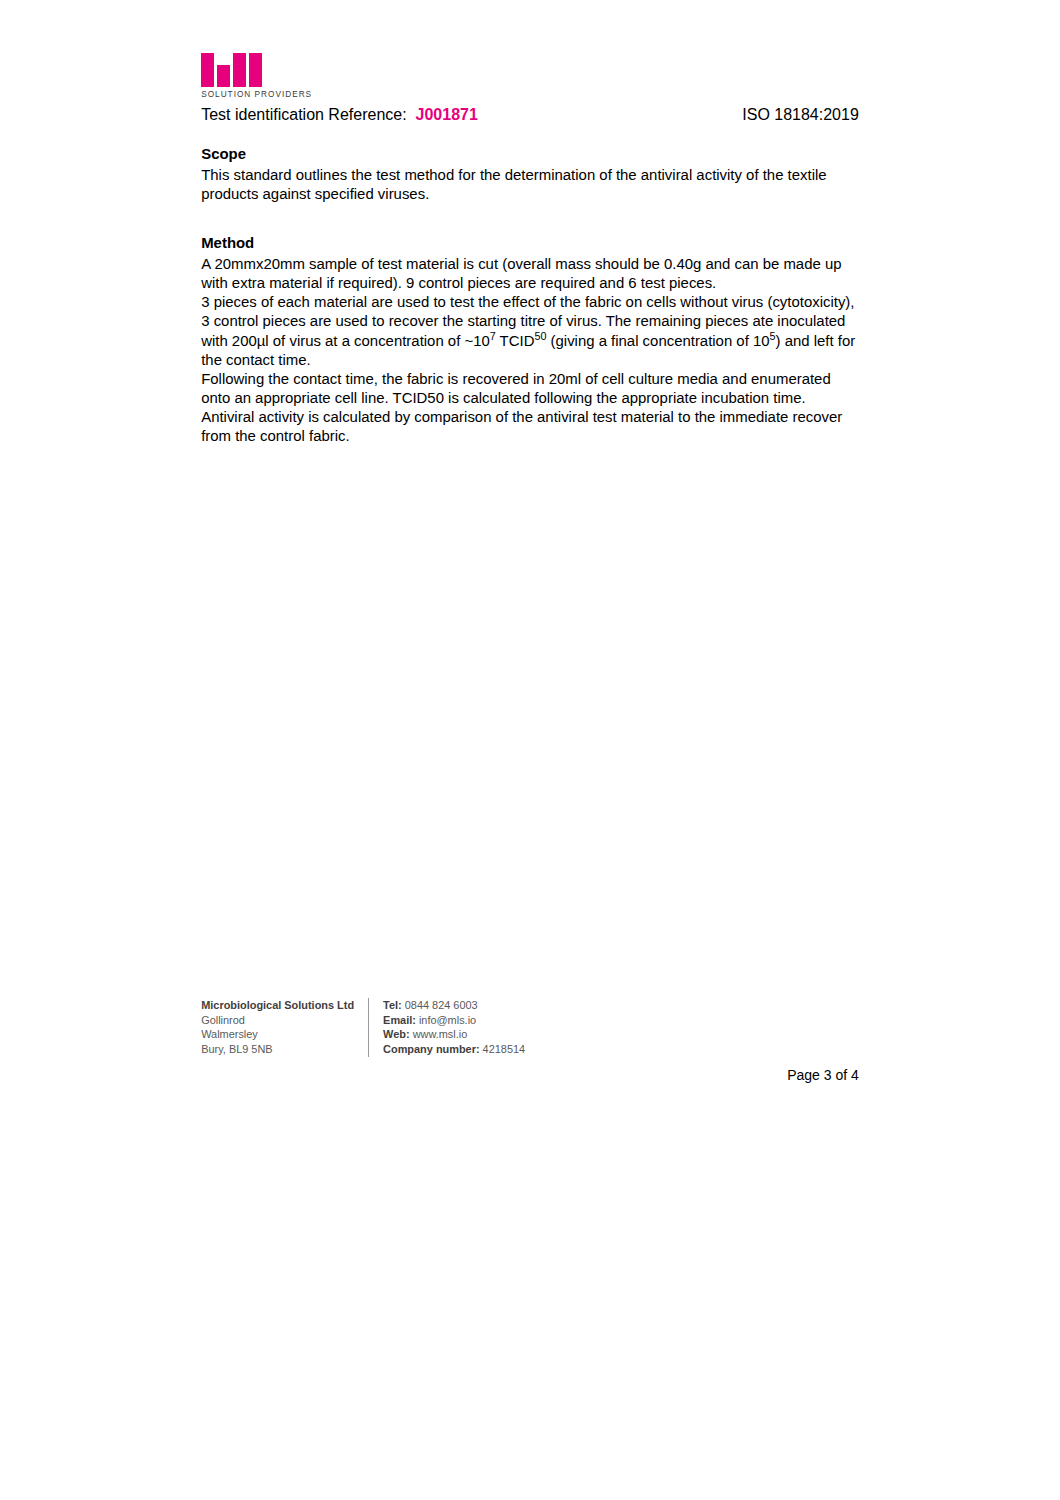SOLUTION PROVIDERS
Test identification Reference: J001871
ISO 18184:2019
Scope
This standard outlines the test method for the determination of the antiviral activity of the textile products against specified viruses.
Method
A 20mmx20mm sample of test material is cut (overall mass should be 0.40g and can be made up with extra material if required). 9 control pieces are required and 6 test pieces.
3 pieces of each material are used to test the effect of the fabric on cells without virus (cytotoxicity), 3 control pieces are used to recover the starting titre of virus. The remaining pieces ate inoculated with 200µl of virus at a concentration of ~107 TCID50 (giving a final concentration of 105) and left for the contact time.
Following the contact time, the fabric is recovered in 20ml of cell culture media and enumerated onto an appropriate cell line. TCID50 is calculated following the appropriate incubation time. Antiviral activity is calculated by comparison of the antiviral test material to the immediate recover from the control fabric.
Microbiological Solutions Ltd
Gollinrod
Walmersley
Bury, BL9 5NB
Tel: 0844 824 6003
Email: info@mls.io
Web: www.msl.io
Company number: 4218514
Page 3 of 4